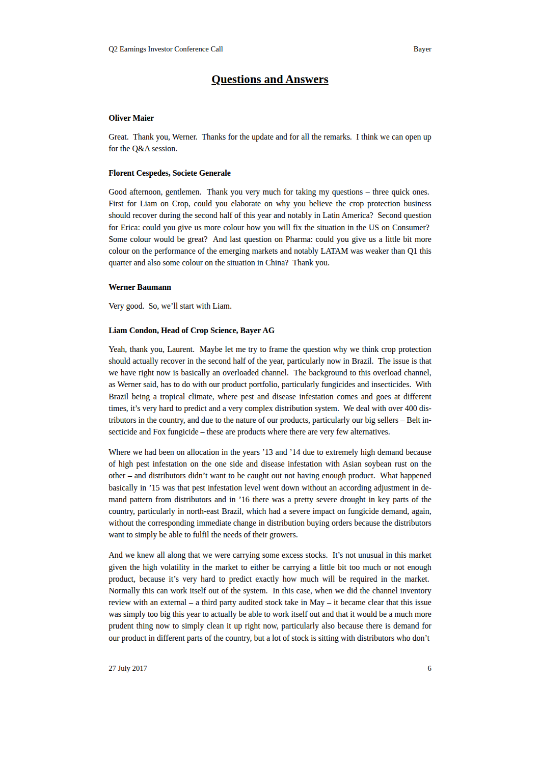Q2 Earnings Investor Conference Call
Bayer
Questions and Answers
Oliver Maier
Great. Thank you, Werner. Thanks for the update and for all the remarks. I think we can open up for the Q&A session.
Florent Cespedes, Societe Generale
Good afternoon, gentlemen. Thank you very much for taking my questions – three quick ones. First for Liam on Crop, could you elaborate on why you believe the crop protection business should recover during the second half of this year and notably in Latin America? Second question for Erica: could you give us more colour how you will fix the situation in the US on Consumer? Some colour would be great? And last question on Pharma: could you give us a little bit more colour on the performance of the emerging markets and notably LATAM was weaker than Q1 this quarter and also some colour on the situation in China? Thank you.
Werner Baumann
Very good. So, we’ll start with Liam.
Liam Condon, Head of Crop Science, Bayer AG
Yeah, thank you, Laurent. Maybe let me try to frame the question why we think crop protection should actually recover in the second half of the year, particularly now in Brazil. The issue is that we have right now is basically an overloaded channel. The background to this overload channel, as Werner said, has to do with our product portfolio, particularly fungicides and insecticides. With Brazil being a tropical climate, where pest and disease infestation comes and goes at different times, it’s very hard to predict and a very complex distribution system. We deal with over 400 distributors in the country, and due to the nature of our products, particularly our big sellers – Belt insecticide and Fox fungicide – these are products where there are very few alternatives.
Where we had been on allocation in the years ’13 and ’14 due to extremely high demand because of high pest infestation on the one side and disease infestation with Asian soybean rust on the other – and distributors didn’t want to be caught out not having enough product. What happened basically in ’15 was that pest infestation level went down without an according adjustment in demand pattern from distributors and in ’16 there was a pretty severe drought in key parts of the country, particularly in north-east Brazil, which had a severe impact on fungicide demand, again, without the corresponding immediate change in distribution buying orders because the distributors want to simply be able to fulfil the needs of their growers.
And we knew all along that we were carrying some excess stocks. It’s not unusual in this market given the high volatility in the market to either be carrying a little bit too much or not enough product, because it’s very hard to predict exactly how much will be required in the market. Normally this can work itself out of the system. In this case, when we did the channel inventory review with an external – a third party audited stock take in May – it became clear that this issue was simply too big this year to actually be able to work itself out and that it would be a much more prudent thing now to simply clean it up right now, particularly also because there is demand for our product in different parts of the country, but a lot of stock is sitting with distributors who don’t
27 July 2017
6